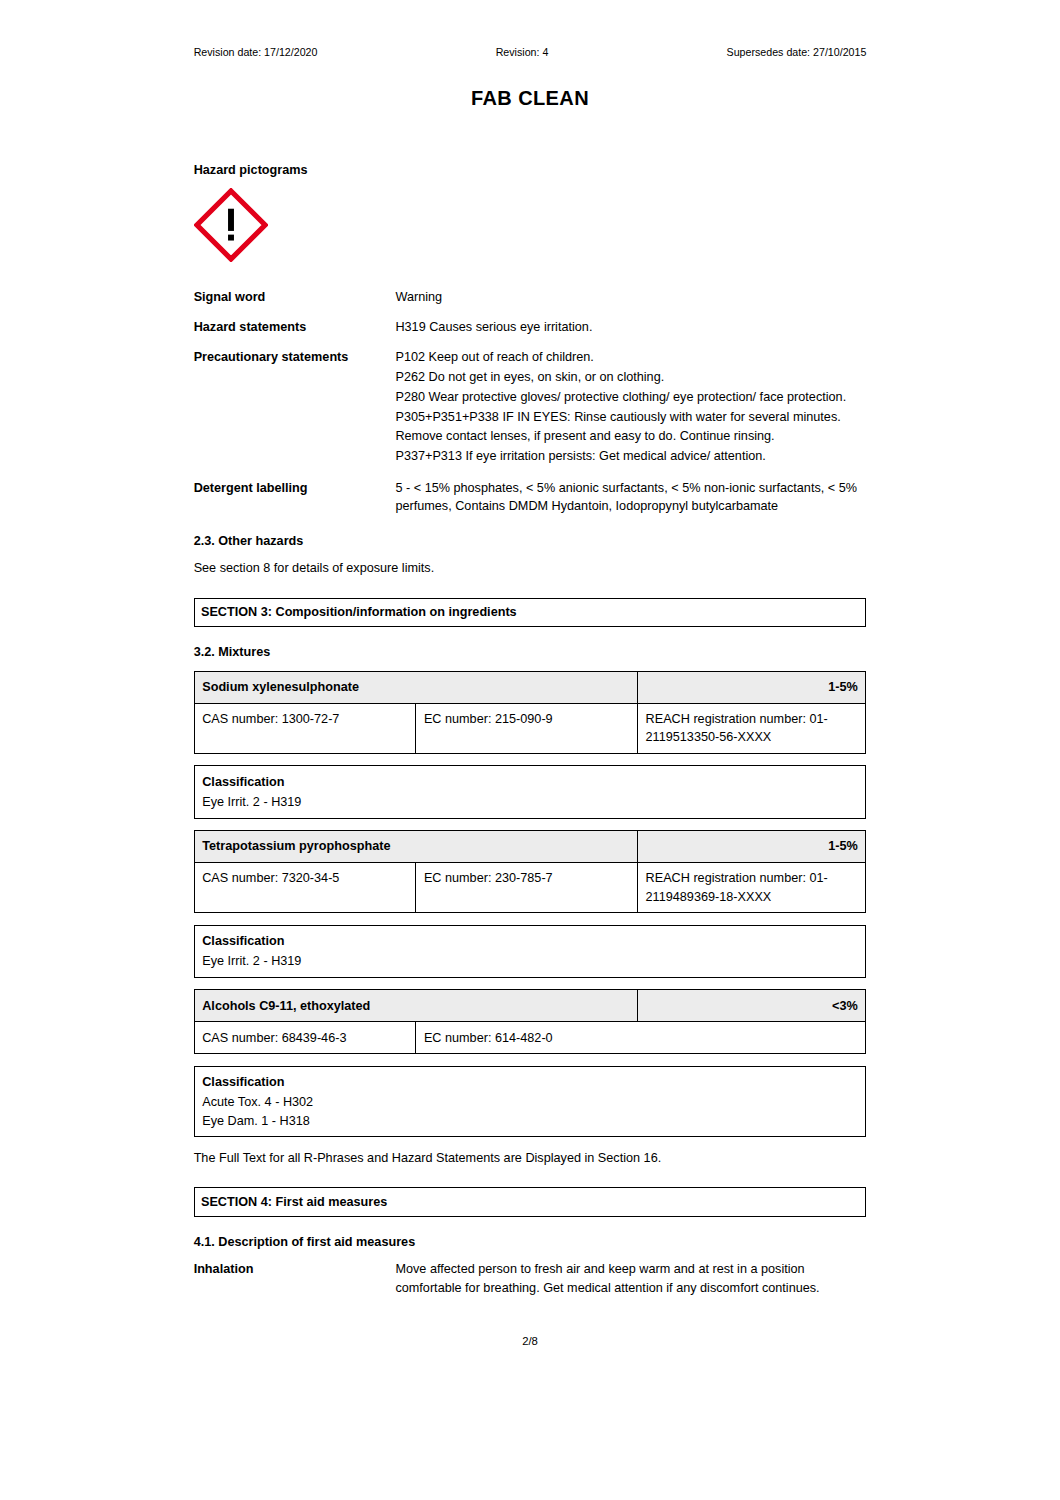Revision date: 17/12/2020
Revision: 4
Supersedes date: 27/10/2015
FAB CLEAN
Hazard pictograms
Signal word
Warning
Hazard statements
H319 Causes serious eye irritation.
Precautionary statements
P102 Keep out of reach of children.
P262 Do not get in eyes, on skin, or on clothing.
P280 Wear protective gloves/ protective clothing/ eye protection/ face protection.
P305+P351+P338 IF IN EYES: Rinse cautiously with water for several minutes. Remove contact lenses, if present and easy to do. Continue rinsing.
P337+P313 If eye irritation persists: Get medical advice/ attention.
Detergent labelling
5 - < 15% phosphates, < 5% anionic surfactants, < 5% non-ionic surfactants, < 5% perfumes, Contains DMDM Hydantoin, Iodopropynyl butylcarbamate
2.3. Other hazards
See section 8 for details of exposure limits.
SECTION 3: Composition/information on ingredients
3.2. Mixtures
| Sodium xylenesulphonate | 1-5% |
| CAS number: 1300-72-7 | EC number: 215-090-9 | REACH registration number: 01-2119513350-56-XXXX |
| Classification Eye Irrit. 2 - H319 |
| Tetrapotassium pyrophosphate | 1-5% |
| CAS number: 7320-34-5 | EC number: 230-785-7 | REACH registration number: 01-2119489369-18-XXXX |
| Classification Eye Irrit. 2 - H319 |
| Alcohols C9-11, ethoxylated | <3% |
| CAS number: 68439-46-3 | EC number: 614-482-0 |
| Classification Acute Tox. 4 - H302 Eye Dam. 1 - H318 |
The Full Text for all R-Phrases and Hazard Statements are Displayed in Section 16.
SECTION 4: First aid measures
4.1. Description of first aid measures
Inhalation
Move affected person to fresh air and keep warm and at rest in a position comfortable for breathing. Get medical attention if any discomfort continues.
2/8